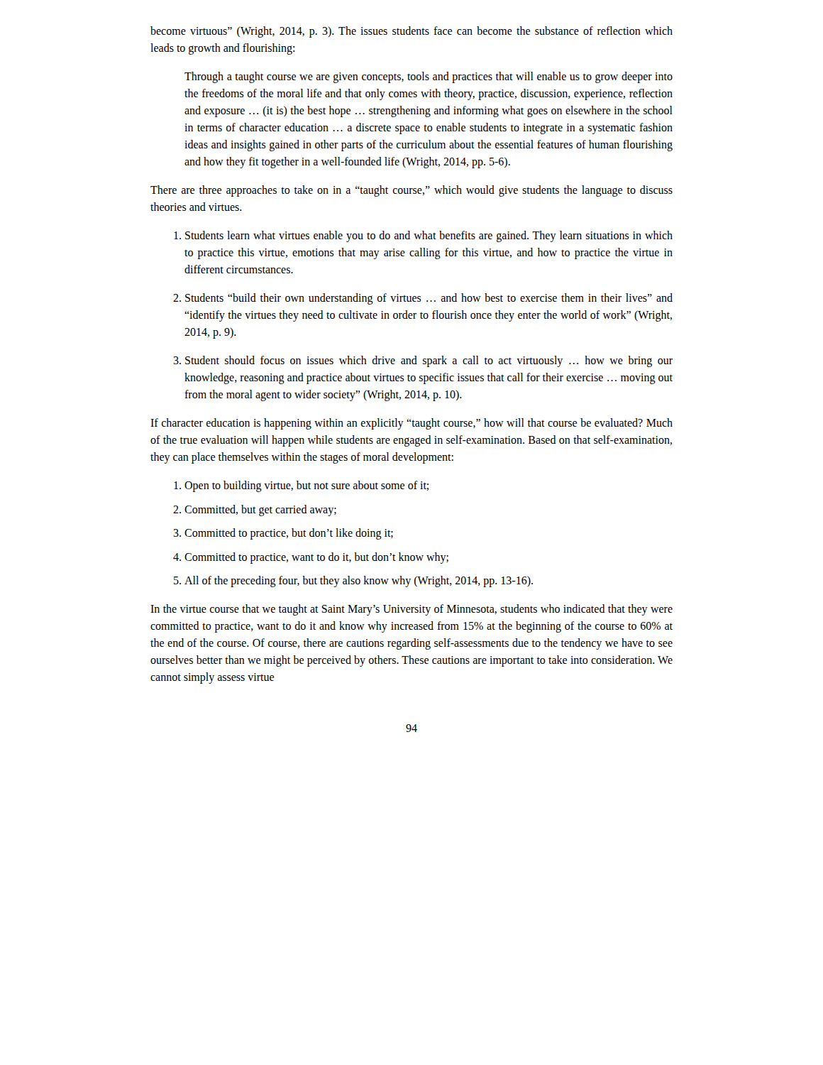become virtuous” (Wright, 2014, p. 3). The issues students face can become the substance of reflection which leads to growth and flourishing:
Through a taught course we are given concepts, tools and practices that will enable us to grow deeper into the freedoms of the moral life and that only comes with theory, practice, discussion, experience, reflection and exposure … (it is) the best hope … strengthening and informing what goes on elsewhere in the school in terms of character education … a discrete space to enable students to integrate in a systematic fashion ideas and insights gained in other parts of the curriculum about the essential features of human flourishing and how they fit together in a well-founded life (Wright, 2014, pp. 5-6).
There are three approaches to take on in a “taught course,” which would give students the language to discuss theories and virtues.
Students learn what virtues enable you to do and what benefits are gained. They learn situations in which to practice this virtue, emotions that may arise calling for this virtue, and how to practice the virtue in different circumstances.
Students “build their own understanding of virtues … and how best to exercise them in their lives” and “identify the virtues they need to cultivate in order to flourish once they enter the world of work” (Wright, 2014, p. 9).
Student should focus on issues which drive and spark a call to act virtuously … how we bring our knowledge, reasoning and practice about virtues to specific issues that call for their exercise … moving out from the moral agent to wider society” (Wright, 2014, p. 10).
If character education is happening within an explicitly “taught course,” how will that course be evaluated? Much of the true evaluation will happen while students are engaged in self-examination. Based on that self-examination, they can place themselves within the stages of moral development:
Open to building virtue, but not sure about some of it;
Committed, but get carried away;
Committed to practice, but don’t like doing it;
Committed to practice, want to do it, but don’t know why;
All of the preceding four, but they also know why (Wright, 2014, pp. 13-16).
In the virtue course that we taught at Saint Mary’s University of Minnesota, students who indicated that they were committed to practice, want to do it and know why increased from 15% at the beginning of the course to 60% at the end of the course. Of course, there are cautions regarding self-assessments due to the tendency we have to see ourselves better than we might be perceived by others. These cautions are important to take into consideration. We cannot simply assess virtue
94